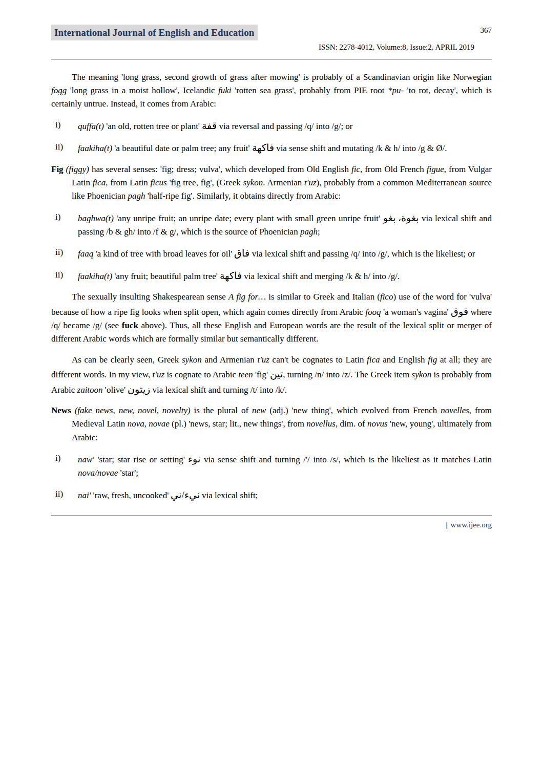International Journal of English and Education 367
ISSN: 2278-4012, Volume:8, Issue:2, APRIL 2019
The meaning 'long grass, second growth of grass after mowing' is probably of a Scandinavian origin like Norwegian fogg 'long grass in a moist hollow', Icelandic fuki 'rotten sea grass', probably from PIE root *pu- 'to rot, decay', which is certainly untrue. Instead, it comes from Arabic:
i) quffa(t) 'an old, rotten tree or plant' قفة via reversal and passing /q/ into /g/; or
ii) faakiha(t) 'a beautiful date or palm tree; any fruit' فاكهة via sense shift and mutating /k & h/ into /g & Ø/.
Fig (figgy) has several senses: 'fig; dress; vulva', which developed from Old English fic, from Old French figue, from Vulgar Latin fica, from Latin ficus 'fig tree, fig', (Greek sykon. Armenian t'uz), probably from a common Mediterranean source like Phoenician pagh 'half-ripe fig'. Similarly, it obtains directly from Arabic:
i) baghwa(t) 'any unripe fruit; an unripe date; every plant with small green unripe fruit' بغوة، بغو via lexical shift and passing /b & gh/ into /f & g/, which is the source of Phoenician pagh;
ii) faaq 'a kind of tree with broad leaves for oil' فاق via lexical shift and passing /q/ into /g/, which is the likeliest; or
ii) faakiha(t) 'any fruit; beautiful palm tree' فاكهة via lexical shift and merging /k & h/ into /g/.
The sexually insulting Shakespearean sense A fig for… is similar to Greek and Italian (fico) use of the word for 'vulva' because of how a ripe fig looks when split open, which again comes directly from Arabic fooq 'a woman's vagina' فوق where /q/ became /g/ (see fuck above). Thus, all these English and European words are the result of the lexical split or merger of different Arabic words which are formally similar but semantically different.
As can be clearly seen, Greek sykon and Armenian t'uz can't be cognates to Latin fica and English fig at all; they are different words. In my view, t'uz is cognate to Arabic teen 'fig' تين, turning /n/ into /z/. The Greek item sykon is probably from Arabic zaitoon 'olive' زيتون via lexical shift and turning /t/ into /k/.
News (fake news, new, novel, novelty) is the plural of new (adj.) 'new thing', which evolved from French novelles, from Medieval Latin nova, novae (pl.) 'news, star; lit., new things', from novellus, dim. of novus 'new, young', ultimately from Arabic:
i) naw' 'star; star rise or setting' نوء via sense shift and turning /'/ into /s/, which is the likeliest as it matches Latin nova/novae 'star';
ii) nai' 'raw, fresh, uncooked' نيء/ني via lexical shift;
|www.ijee.org